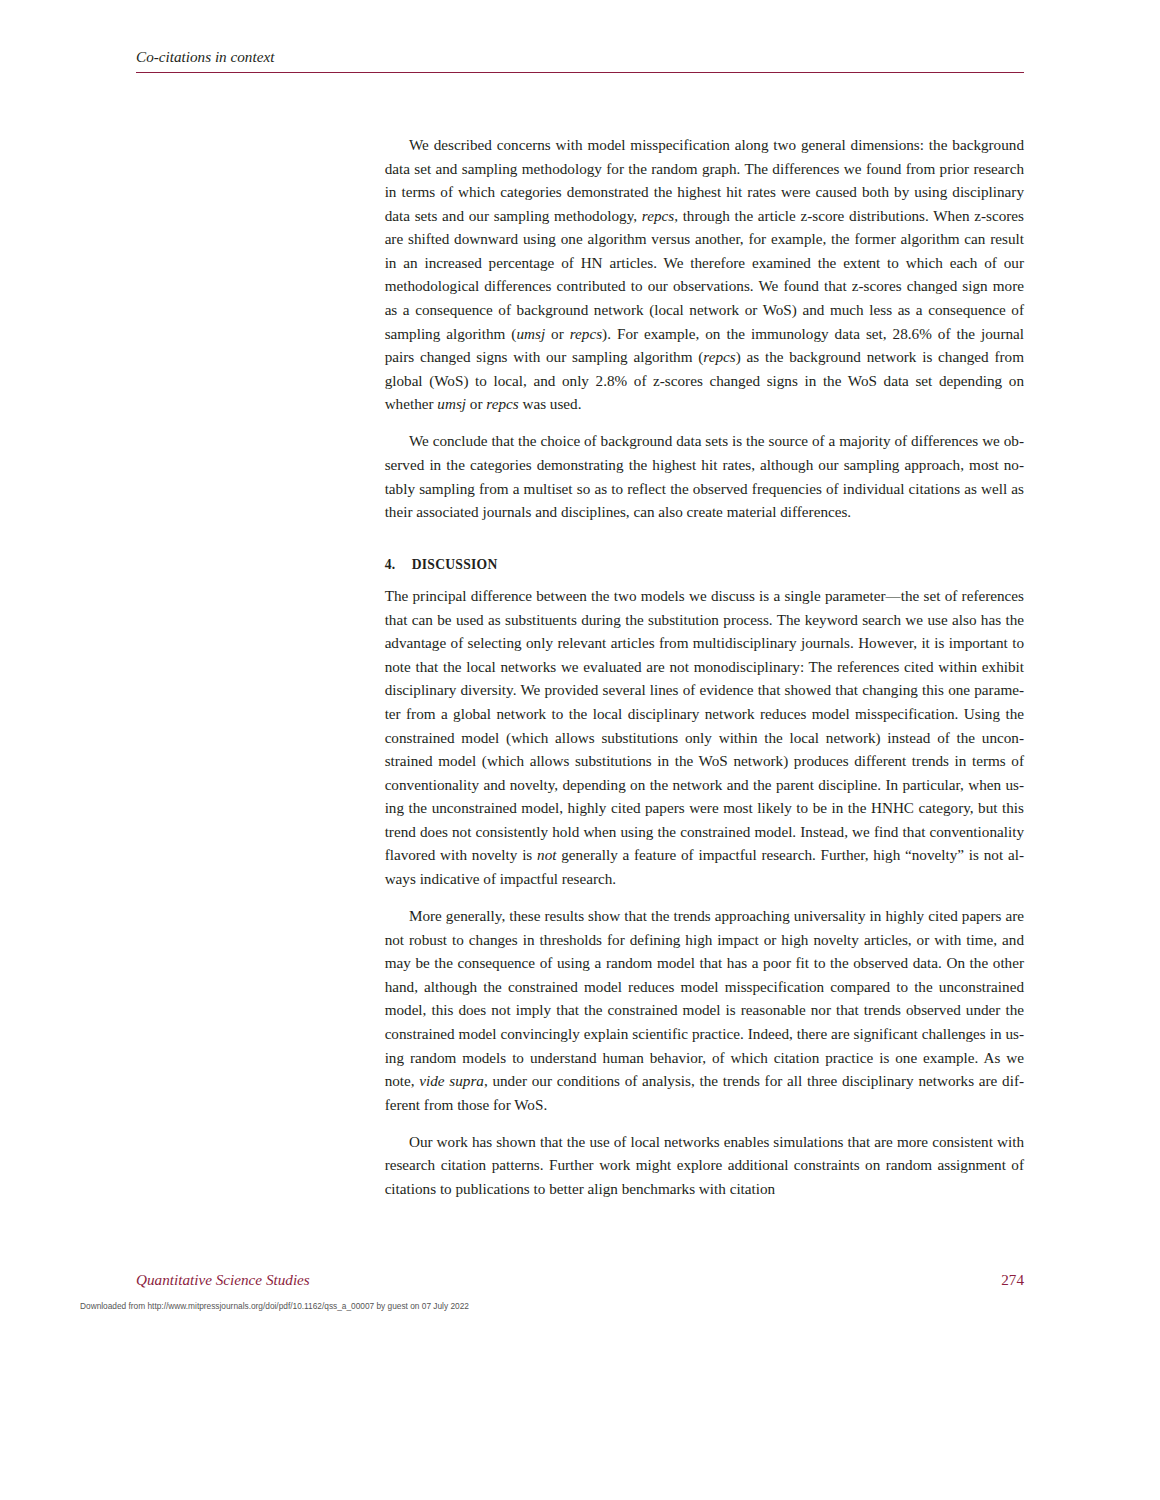Co-citations in context
We described concerns with model misspecification along two general dimensions: the background data set and sampling methodology for the random graph. The differences we found from prior research in terms of which categories demonstrated the highest hit rates were caused both by using disciplinary data sets and our sampling methodology, repcs, through the article z-score distributions. When z-scores are shifted downward using one algorithm versus another, for example, the former algorithm can result in an increased percentage of HN articles. We therefore examined the extent to which each of our methodological differences contributed to our observations. We found that z-scores changed sign more as a consequence of background network (local network or WoS) and much less as a consequence of sampling algorithm (umsj or repcs). For example, on the immunology data set, 28.6% of the journal pairs changed signs with our sampling algorithm (repcs) as the background network is changed from global (WoS) to local, and only 2.8% of z-scores changed signs in the WoS data set depending on whether umsj or repcs was used.
We conclude that the choice of background data sets is the source of a majority of differences we observed in the categories demonstrating the highest hit rates, although our sampling approach, most notably sampling from a multiset so as to reflect the observed frequencies of individual citations as well as their associated journals and disciplines, can also create material differences.
4. DISCUSSION
The principal difference between the two models we discuss is a single parameter—the set of references that can be used as substituents during the substitution process. The keyword search we use also has the advantage of selecting only relevant articles from multidisciplinary journals. However, it is important to note that the local networks we evaluated are not monodisciplinary: The references cited within exhibit disciplinary diversity. We provided several lines of evidence that showed that changing this one parameter from a global network to the local disciplinary network reduces model misspecification. Using the constrained model (which allows substitutions only within the local network) instead of the unconstrained model (which allows substitutions in the WoS network) produces different trends in terms of conventionality and novelty, depending on the network and the parent discipline. In particular, when using the unconstrained model, highly cited papers were most likely to be in the HNHC category, but this trend does not consistently hold when using the constrained model. Instead, we find that conventionality flavored with novelty is not generally a feature of impactful research. Further, high “novelty” is not always indicative of impactful research.
More generally, these results show that the trends approaching universality in highly cited papers are not robust to changes in thresholds for defining high impact or high novelty articles, or with time, and may be the consequence of using a random model that has a poor fit to the observed data. On the other hand, although the constrained model reduces model misspecification compared to the unconstrained model, this does not imply that the constrained model is reasonable nor that trends observed under the constrained model convincingly explain scientific practice. Indeed, there are significant challenges in using random models to understand human behavior, of which citation practice is one example. As we note, vide supra, under our conditions of analysis, the trends for all three disciplinary networks are different from those for WoS.
Our work has shown that the use of local networks enables simulations that are more consistent with research citation patterns. Further work might explore additional constraints on random assignment of citations to publications to better align benchmarks with citation
Quantitative Science Studies 274
Downloaded from http://www.mitpressjournals.org/doi/pdf/10.1162/qss_a_00007 by guest on 07 July 2022